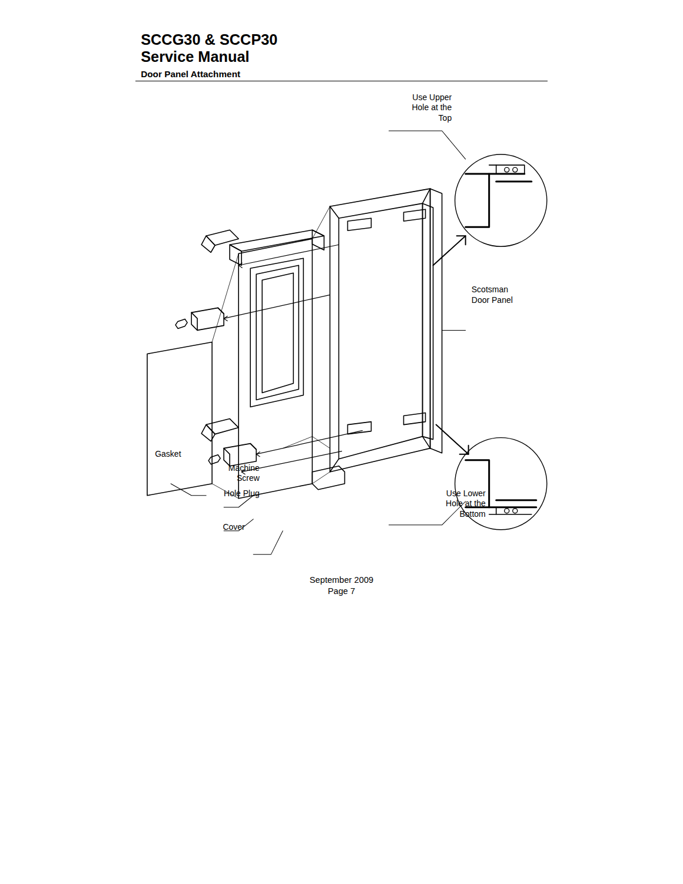SCCG30 & SCCP30
Service Manual
Door Panel Attachment
Use Upper
Hole at the
Top
Scotsman
Door Panel
Use Lower
Hole at the
Bottom
Gasket
Machine
Screw
Hole Plug
Cover
September 2009
Page 7